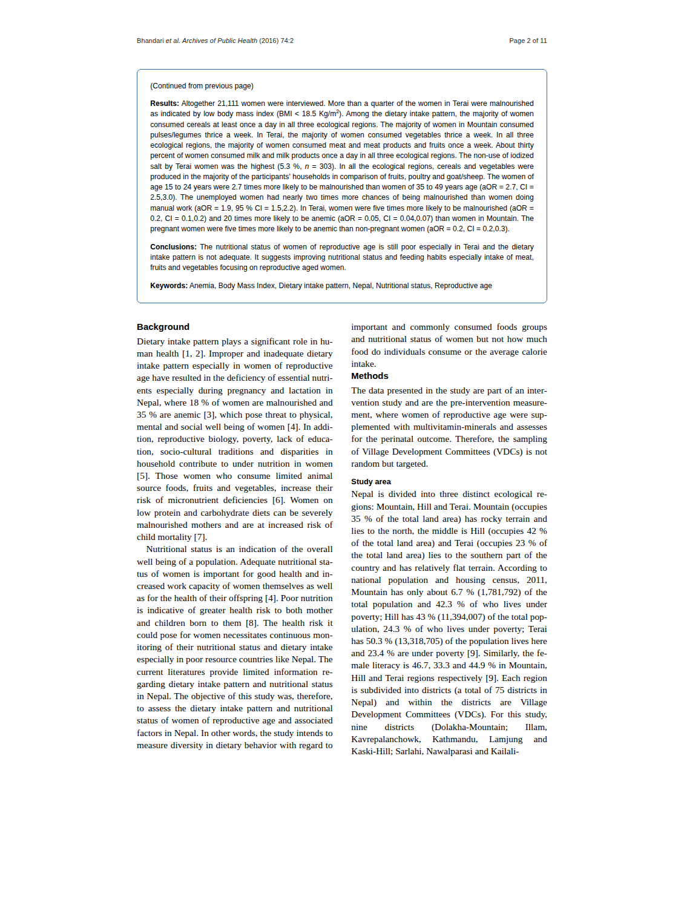Bhandari et al. Archives of Public Health (2016) 74:2
Page 2 of 11
(Continued from previous page)
Results: Altogether 21,111 women were interviewed. More than a quarter of the women in Terai were malnourished as indicated by low body mass index (BMI < 18.5 Kg/m2). Among the dietary intake pattern, the majority of women consumed cereals at least once a day in all three ecological regions. The majority of women in Mountain consumed pulses/legumes thrice a week. In Terai, the majority of women consumed vegetables thrice a week. In all three ecological regions, the majority of women consumed meat and meat products and fruits once a week. About thirty percent of women consumed milk and milk products once a day in all three ecological regions. The non-use of iodized salt by Terai women was the highest (5.3 %, n = 303). In all the ecological regions, cereals and vegetables were produced in the majority of the participants' households in comparison of fruits, poultry and goat/sheep. The women of age 15 to 24 years were 2.7 times more likely to be malnourished than women of 35 to 49 years age (aOR = 2.7, CI = 2.5,3.0). The unemployed women had nearly two times more chances of being malnourished than women doing manual work (aOR = 1.9, 95 % CI = 1.5,2.2). In Terai, women were five times more likely to be malnourished (aOR = 0.2, CI = 0.1,0.2) and 20 times more likely to be anemic (aOR = 0.05, CI = 0.04,0.07) than women in Mountain. The pregnant women were five times more likely to be anemic than non-pregnant women (aOR = 0.2, CI = 0.2,0.3).
Conclusions: The nutritional status of women of reproductive age is still poor especially in Terai and the dietary intake pattern is not adequate. It suggests improving nutritional status and feeding habits especially intake of meat, fruits and vegetables focusing on reproductive aged women.
Keywords: Anemia, Body Mass Index, Dietary intake pattern, Nepal, Nutritional status, Reproductive age
Background
Dietary intake pattern plays a significant role in human health [1, 2]. Improper and inadequate dietary intake pattern especially in women of reproductive age have resulted in the deficiency of essential nutrients especially during pregnancy and lactation in Nepal, where 18 % of women are malnourished and 35 % are anemic [3], which pose threat to physical, mental and social well being of women [4]. In addition, reproductive biology, poverty, lack of education, socio-cultural traditions and disparities in household contribute to under nutrition in women [5]. Those women who consume limited animal source foods, fruits and vegetables, increase their risk of micronutrient deficiencies [6]. Women on low protein and carbohydrate diets can be severely malnourished mothers and are at increased risk of child mortality [7].
Nutritional status is an indication of the overall well being of a population. Adequate nutritional status of women is important for good health and increased work capacity of women themselves as well as for the health of their offspring [4]. Poor nutrition is indicative of greater health risk to both mother and children born to them [8]. The health risk it could pose for women necessitates continuous monitoring of their nutritional status and dietary intake especially in poor resource countries like Nepal. The current literatures provide limited information regarding dietary intake pattern and nutritional status in Nepal. The objective of this study was, therefore, to assess the dietary intake pattern and nutritional status of women of reproductive age and associated factors in Nepal. In other words, the study intends to measure diversity in dietary behavior with regard to important and commonly consumed foods groups and nutritional status of women but not how much food do individuals consume or the average calorie intake.
Methods
The data presented in the study are part of an intervention study and are the pre-intervention measurement, where women of reproductive age were supplemented with multivitamin-minerals and assesses for the perinatal outcome. Therefore, the sampling of Village Development Committees (VDCs) is not random but targeted.
Study area
Nepal is divided into three distinct ecological regions: Mountain, Hill and Terai. Mountain (occupies 35 % of the total land area) has rocky terrain and lies to the north, the middle is Hill (occupies 42 % of the total land area) and Terai (occupies 23 % of the total land area) lies to the southern part of the country and has relatively flat terrain. According to national population and housing census, 2011, Mountain has only about 6.7 % (1,781,792) of the total population and 42.3 % of who lives under poverty; Hill has 43 % (11,394,007) of the total population, 24.3 % of who lives under poverty; Terai has 50.3 % (13,318,705) of the population lives here and 23.4 % are under poverty [9]. Similarly, the female literacy is 46.7, 33.3 and 44.9 % in Mountain, Hill and Terai regions respectively [9]. Each region is subdivided into districts (a total of 75 districts in Nepal) and within the districts are Village Development Committees (VDCs). For this study, nine districts (Dolakha-Mountain; Illam, Kavrepalanchowk, Kathmandu, Lamjung and Kaski-Hill; Sarlahi, Nawalparasi and Kailali-